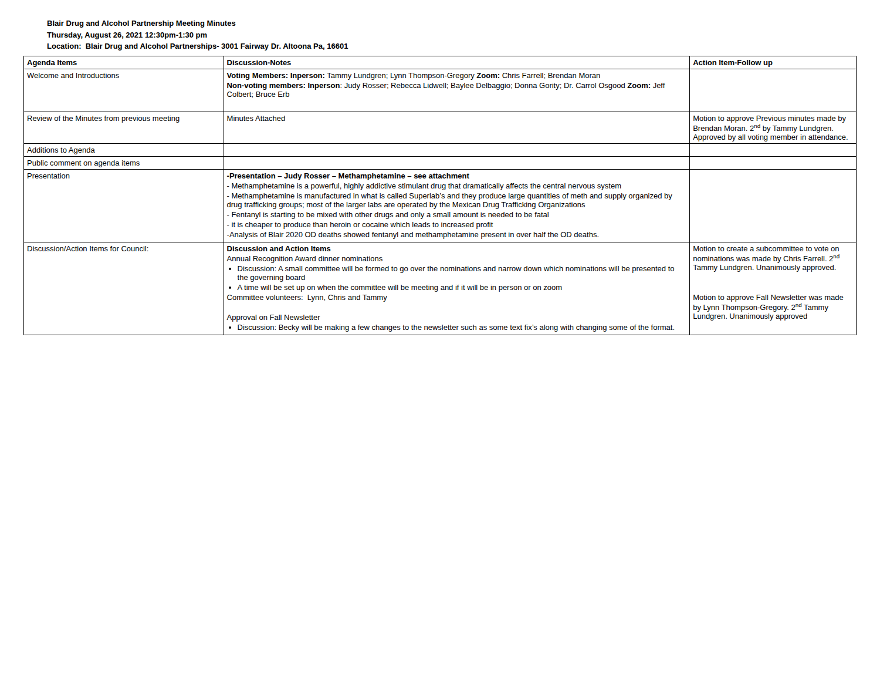Blair Drug and Alcohol Partnership Meeting Minutes
Thursday, August 26, 2021 12:30pm-1:30 pm
Location: Blair Drug and Alcohol Partnerships- 3001 Fairway Dr. Altoona Pa, 16601
| Agenda Items | Discussion-Notes | Action Item-Follow up |
| --- | --- | --- |
| Welcome and Introductions | Voting Members: Inperson: Tammy Lundgren; Lynn Thompson-Gregory Zoom: Chris Farrell; Brendan Moran Non-voting members: Inperson : Judy Rosser; Rebecca Lidwell; Baylee Delbaggio; Donna Gority; Dr. Carrol Osgood Zoom: Jeff Colbert; Bruce Erb | |
| Review of the Minutes from previous meeting | Minutes Attached | Motion to approve Previous minutes made by Brendan Moran. 2 nd by Tammy Lundgren. Approved by all voting member in attendance. |
| Additions to Agenda | | |
| Public comment on agenda items | | |
| Presentation | -Presentation – Judy Rosser – Methamphetamine – see attachment - Methamphetamine is a powerful, highly addictive stimulant drug that dramatically affects the central nervous system - Methamphetamine is manufactured in what is called Superlab’s and they produce large quantities of meth and supply organized by drug trafficking groups; most of the larger labs are operated by the Mexican Drug Trafficking Organizations - Fentanyl is starting to be mixed with other drugs and only a small amount is needed to be fatal - it is cheaper to produce than heroin or cocaine which leads to increased profit -Analysis of Blair 2020 OD deaths showed fentanyl and methamphetamine present in over half the OD deaths. | |
| Discussion/Action Items for Council: | Discussion and Action Items Annual Recognition Award dinner nominations Discussion: A small committee will be formed to go over the nominations and narrow down which nominations will be presented to the governing board A time will be set up on when the committee will be meeting and if it will be in person or on zoom Committee volunteers: Lynn, Chris and Tammy Approval on Fall Newsletter Discussion: Becky will be making a few changes to the newsletter such as some text fix’s along with changing some of the format. | Motion to create a subcommittee to vote on nominations was made by Chris Farrell. 2 nd Tammy Lundgren. Unanimously approved. Motion to approve Fall Newsletter was made by Lynn Thompson-Gregory. 2 nd Tammy Lundgren. Unanimously approved |